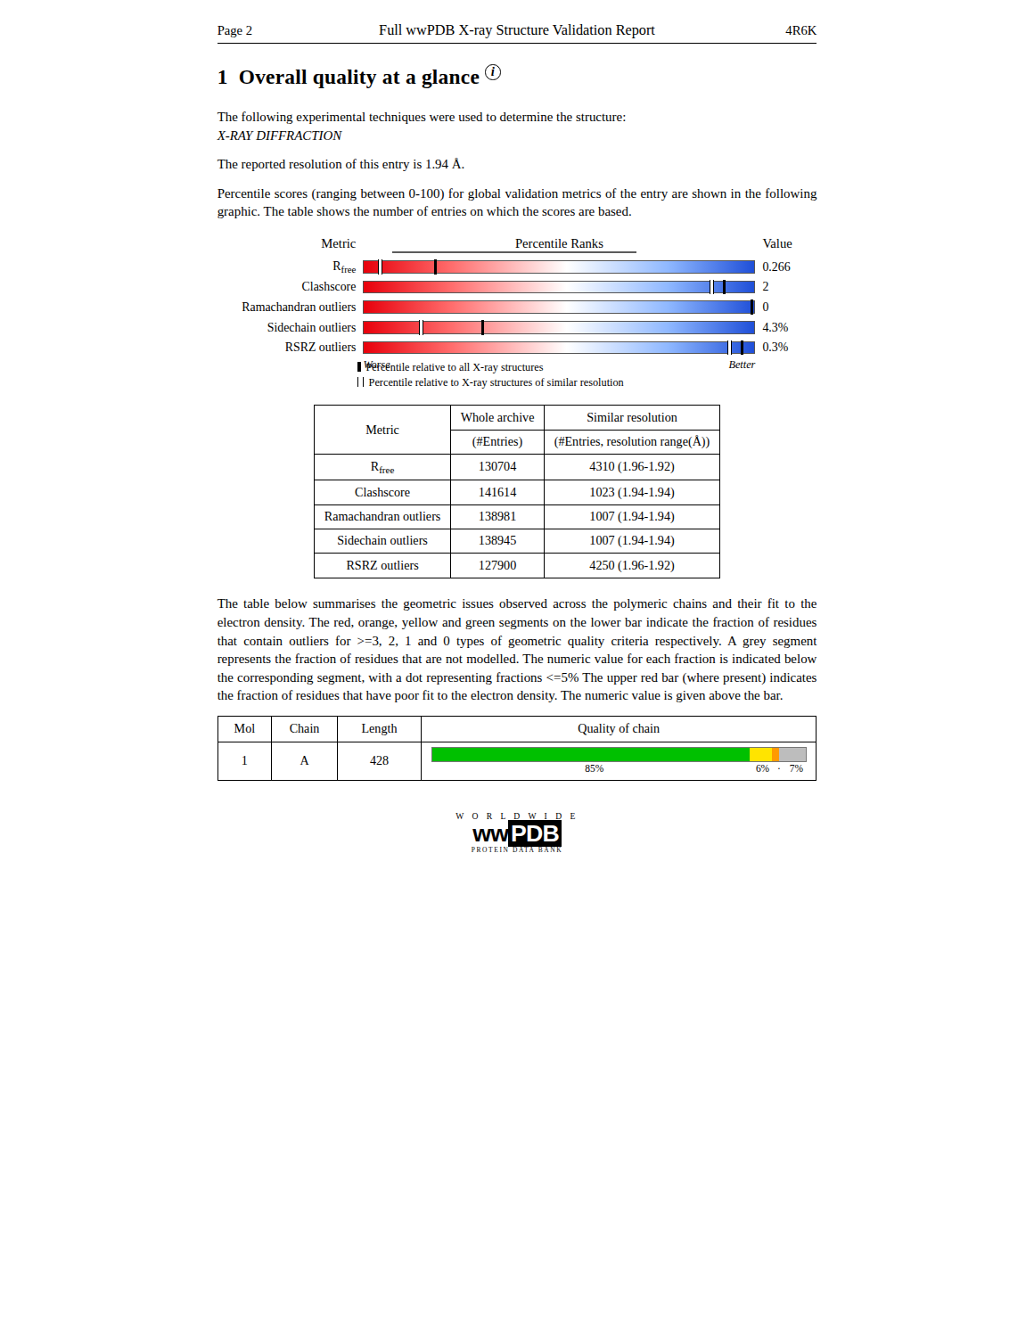Page 2
Full wwPDB X-ray Structure Validation Report
4R6K
1 Overall quality at a glance i
The following experimental techniques were used to determine the structure:
X-RAY DIFFRACTION
The reported resolution of this entry is 1.94 Å.
Percentile scores (ranging between 0-100) for global validation metrics of the entry are shown in the following graphic. The table shows the number of entries on which the scores are based.
| Metric | Percentile Ranks | Value |
| --- | --- | --- |
| R free | | 0.266 |
| Clashscore | | 2 |
| Ramachandran outliers | | 0 |
| Sidechain outliers | | 4.3% |
| RSRZ outliers | | 0.3% |
| | Worse Better | |
Percentile relative to all X-ray structures
Percentile relative to X-ray structures of similar resolution
| Metric | Whole archive | Similar resolution |
| --- | --- | --- |
| (#Entries) | (#Entries, resolution range(Å)) |
| R free | 130704 | 4310 (1.96-1.92) |
| Clashscore | 141614 | 1023 (1.94-1.94) |
| Ramachandran outliers | 138981 | 1007 (1.94-1.94) |
| Sidechain outliers | 138945 | 1007 (1.94-1.94) |
| RSRZ outliers | 127900 | 4250 (1.96-1.92) |
The table below summarises the geometric issues observed across the polymeric chains and their fit to the electron density. The red, orange, yellow and green segments on the lower bar indicate the fraction of residues that contain outliers for >=3, 2, 1 and 0 types of geometric quality criteria respectively. A grey segment represents the fraction of residues that are not modelled. The numeric value for each fraction is indicated below the corresponding segment, with a dot representing fractions <=5% The upper red bar (where present) indicates the fraction of residues that have poor fit to the electron density. The numeric value is given above the bar.
| Mol | Chain | Length | Quality of chain |
| --- | --- | --- | --- |
| 1 | A | 428 | 85% 6% · 7% |
W O R L D W I D E
ww PDB
PROTEIN DATA BANK